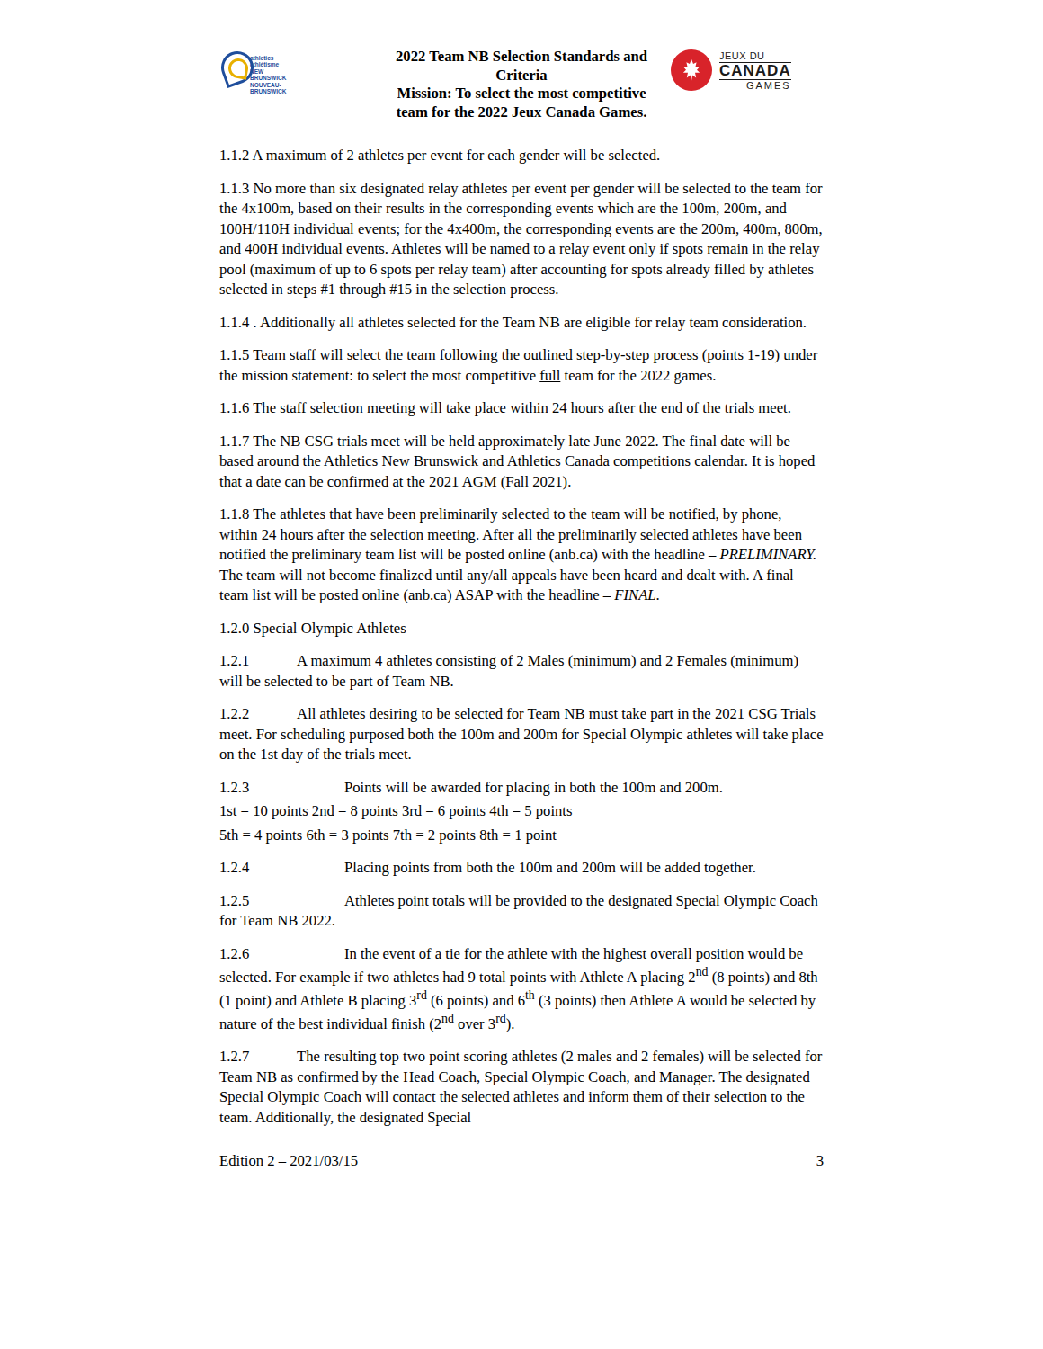athletics athlétisme NEW BRUNSWICK NOUVEAU-BRUNSWICK
JEUX DU CANADA GAMES
2022 Team NB Selection Standards and Criteria Mission: To select the most competitive team for the 2022 Jeux Canada Games.
1.1.2 A maximum of 2 athletes per event for each gender will be selected.
1.1.3 No more than six designated relay athletes per event per gender will be selected to the team for the 4x100m, based on their results in the corresponding events which are the 100m, 200m, and 100H/110H individual events; for the 4x400m, the corresponding events are the 200m, 400m, 800m, and 400H individual events. Athletes will be named to a relay event only if spots remain in the relay pool (maximum of up to 6 spots per relay team) after accounting for spots already filled by athletes selected in steps #1 through #15 in the selection process.
1.1.4 . Additionally all athletes selected for the Team NB are eligible for relay team consideration.
1.1.5 Team staff will select the team following the outlined step-by-step process (points 1-19) under the mission statement: to select the most competitive full team for the 2022 games.
1.1.6 The staff selection meeting will take place within 24 hours after the end of the trials meet.
1.1.7 The NB CSG trials meet will be held approximately late June 2022. The final date will be based around the Athletics New Brunswick and Athletics Canada competitions calendar. It is hoped that a date can be confirmed at the 2021 AGM (Fall 2021).
1.1.8 The athletes that have been preliminarily selected to the team will be notified, by phone, within 24 hours after the selection meeting. After all the preliminarily selected athletes have been notified the preliminary team list will be posted online (anb.ca) with the headline – PRELIMINARY. The team will not become finalized until any/all appeals have been heard and dealt with. A final team list will be posted online (anb.ca) ASAP with the headline – FINAL.
1.2.0 Special Olympic Athletes
1.2.1 A maximum 4 athletes consisting of 2 Males (minimum) and 2 Females (minimum) will be selected to be part of Team NB.
1.2.2 All athletes desiring to be selected for Team NB must take part in the 2021 CSG Trials meet. For scheduling purposed both the 100m and 200m for Special Olympic athletes will take place on the 1st day of the trials meet.
1.2.3 Points will be awarded for placing in both the 100m and 200m.
1st = 10 points 2nd = 8 points 3rd = 6 points 4th = 5 points
5th = 4 points 6th = 3 points 7th = 2 points 8th = 1 point
1.2.4 Placing points from both the 100m and 200m will be added together.
1.2.5 Athletes point totals will be provided to the designated Special Olympic Coach for Team NB 2022.
1.2.6 In the event of a tie for the athlete with the highest overall position would be selected. For example if two athletes had 9 total points with Athlete A placing 2nd (8 points) and 8th (1 point) and Athlete B placing 3rd (6 points) and 6th (3 points) then Athlete A would be selected by nature of the best individual finish (2nd over 3rd).
1.2.7 The resulting top two point scoring athletes (2 males and 2 females) will be selected for Team NB as confirmed by the Head Coach, Special Olympic Coach, and Manager. The designated Special Olympic Coach will contact the selected athletes and inform them of their selection to the team. Additionally, the designated Special
Edition 2 – 2021/03/15
3